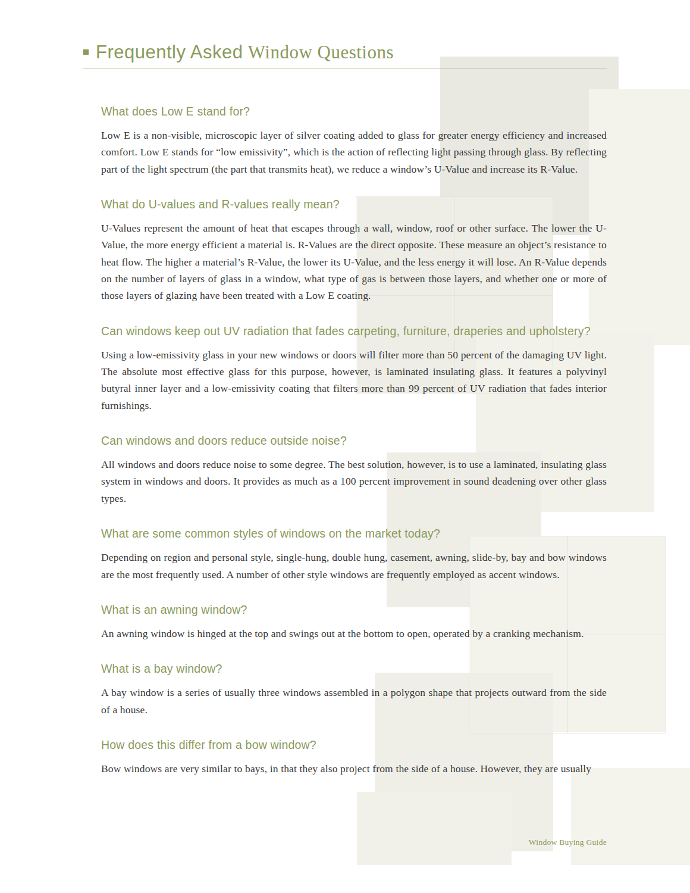Frequently Asked Window Questions
What does Low E stand for?
Low E is a non-visible, microscopic layer of silver coating added to glass for greater energy efficiency and increased comfort. Low E stands for “low emissivity”, which is the action of reflecting light passing through glass. By reflecting part of the light spectrum (the part that transmits heat), we reduce a window’s U-Value and increase its R-Value.
What do U-values and R-values really mean?
U-Values represent the amount of heat that escapes through a wall, window, roof or other surface. The lower the U-Value, the more energy efficient a material is. R-Values are the direct opposite. These measure an object’s resistance to heat flow. The higher a material’s R-Value, the lower its U-Value, and the less energy it will lose. An R-Value depends on the number of layers of glass in a window, what type of gas is between those layers, and whether one or more of those layers of glazing have been treated with a Low E coating.
Can windows keep out UV radiation that fades carpeting, furniture, draperies and upholstery?
Using a low-emissivity glass in your new windows or doors will filter more than 50 percent of the damaging UV light. The absolute most effective glass for this purpose, however, is laminated insulating glass. It features a polyvinyl butyral inner layer and a low-emissivity coating that filters more than 99 percent of UV radiation that fades interior furnishings.
Can windows and doors reduce outside noise?
All windows and doors reduce noise to some degree. The best solution, however, is to use a laminated, insulating glass system in windows and doors. It provides as much as a 100 percent improvement in sound deadening over other glass types.
What are some common styles of windows on the market today?
Depending on region and personal style, single-hung, double hung, casement, awning, slide-by, bay and bow windows are the most frequently used. A number of other style windows are frequently employed as accent windows.
What is an awning window?
An awning window is hinged at the top and swings out at the bottom to open, operated by a cranking mechanism.
What is a bay window?
A bay window is a series of usually three windows assembled in a polygon shape that projects outward from the side of a house.
How does this differ from a bow window?
Bow windows are very similar to bays, in that they also project from the side of a house. However, they are usually
Window Buying Guide